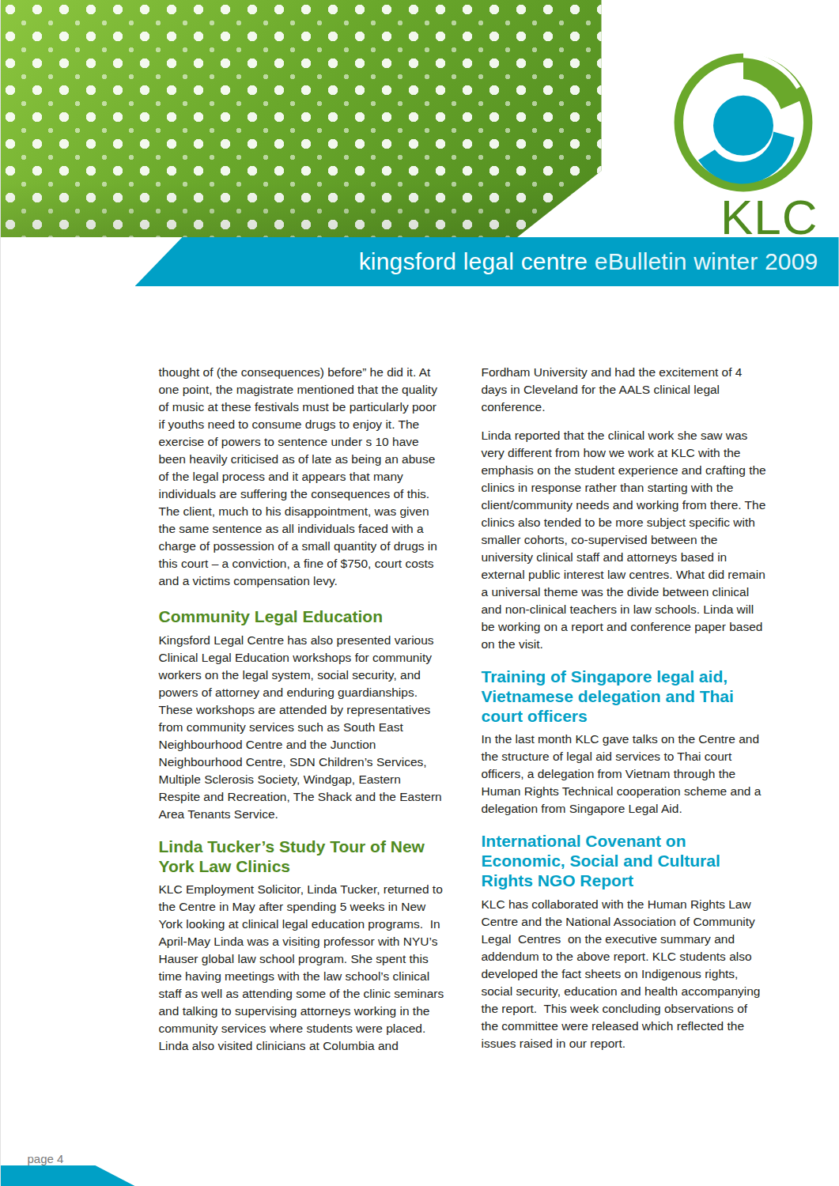KLC kingsford legal centre
kingsford legal centre eBulletin winter 2009
thought of (the consequences) before” he did it. At one point, the magistrate mentioned that the quality of music at these festivals must be particularly poor if youths need to consume drugs to enjoy it. The exercise of powers to sentence under s 10 have been heavily criticised as of late as being an abuse of the legal process and it appears that many individuals are suffering the consequences of this. The client, much to his disappointment, was given the same sentence as all individuals faced with a charge of possession of a small quantity of drugs in this court – a conviction, a fine of $750, court costs and a victims compensation levy.
Community Legal Education
Kingsford Legal Centre has also presented various Clinical Legal Education workshops for community workers on the legal system, social security, and powers of attorney and enduring guardianships. These workshops are attended by representatives from community services such as South East Neighbourhood Centre and the Junction Neighbourhood Centre, SDN Children’s Services, Multiple Sclerosis Society, Windgap, Eastern Respite and Recreation, The Shack and the Eastern Area Tenants Service.
Linda Tucker’s Study Tour of New York Law Clinics
KLC Employment Solicitor, Linda Tucker, returned to the Centre in May after spending 5 weeks in New York looking at clinical legal education programs. In April-May Linda was a visiting professor with NYU’s Hauser global law school program. She spent this time having meetings with the law school’s clinical staff as well as attending some of the clinic seminars and talking to supervising attorneys working in the community services where students were placed. Linda also visited clinicians at Columbia and Fordham University and had the excitement of 4 days in Cleveland for the AALS clinical legal conference.
Linda reported that the clinical work she saw was very different from how we work at KLC with the emphasis on the student experience and crafting the clinics in response rather than starting with the client/community needs and working from there. The clinics also tended to be more subject specific with smaller cohorts, co-supervised between the university clinical staff and attorneys based in external public interest law centres. What did remain a universal theme was the divide between clinical and non-clinical teachers in law schools. Linda will be working on a report and conference paper based on the visit.
Training of Singapore legal aid, Vietnamese delegation and Thai court officers
In the last month KLC gave talks on the Centre and the structure of legal aid services to Thai court officers, a delegation from Vietnam through the Human Rights Technical cooperation scheme and a delegation from Singapore Legal Aid.
International Covenant on Economic, Social and Cultural Rights NGO Report
KLC has collaborated with the Human Rights Law Centre and the National Association of Community Legal Centres on the executive summary and addendum to the above report. KLC students also developed the fact sheets on Indigenous rights, social security, education and health accompanying the report. This week concluding observations of the committee were released which reflected the issues raised in our report.
page 4